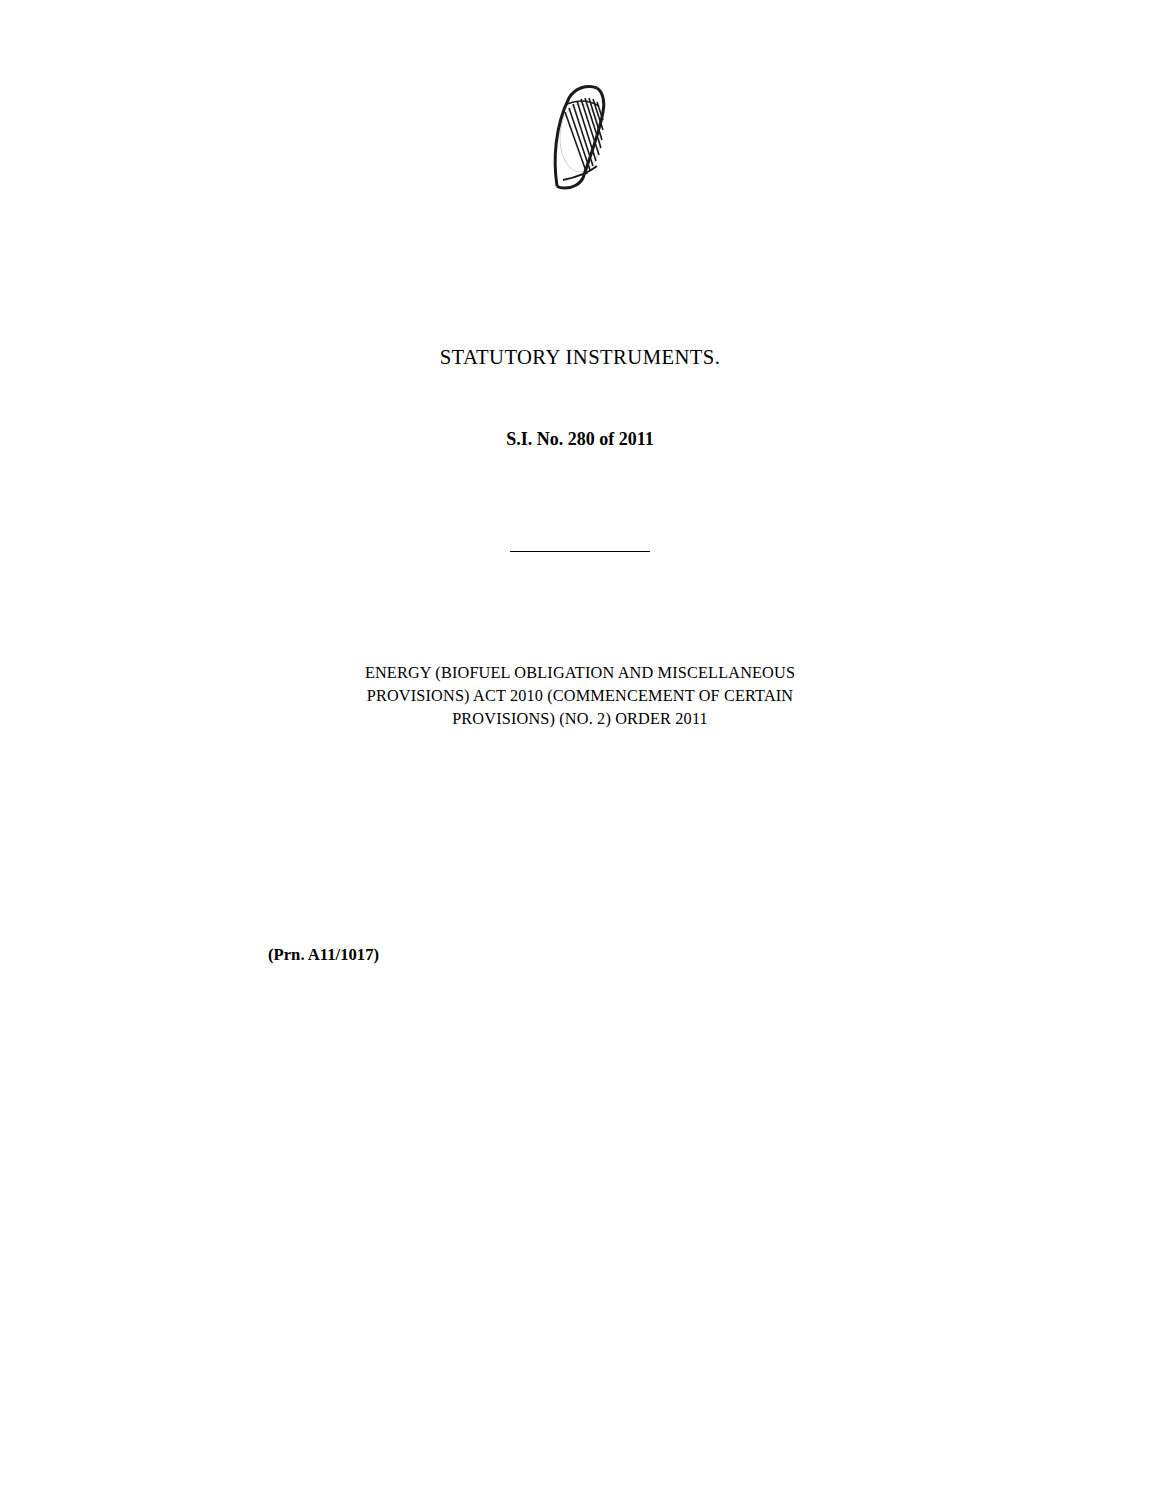STATUTORY INSTRUMENTS.
S.I. No. 280 of 2011
ENERGY (BIOFUEL OBLIGATION AND MISCELLANEOUS
PROVISIONS) ACT 2010 (COMMENCEMENT OF CERTAIN
PROVISIONS) (NO. 2) ORDER 2011
(Prn. A11/1017)